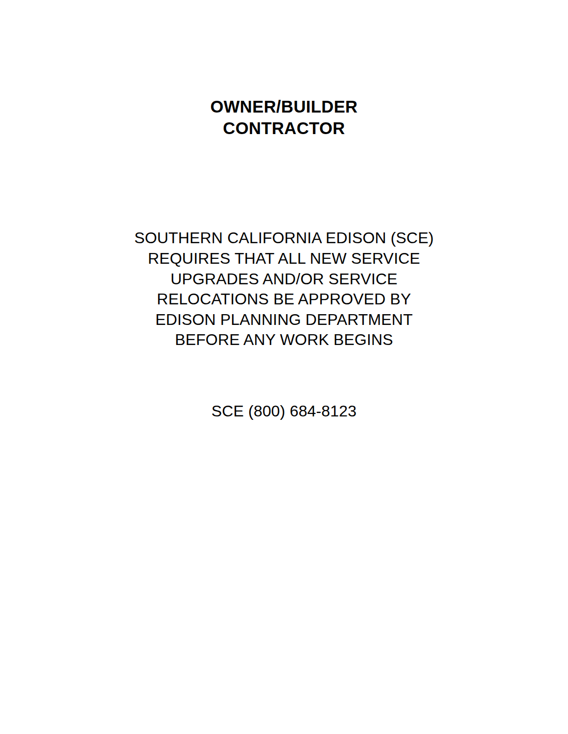OWNER/BUILDER
CONTRACTOR
SOUTHERN CALIFORNIA EDISON (SCE) REQUIRES THAT ALL NEW SERVICE UPGRADES AND/OR SERVICE RELOCATIONS BE APPROVED BY EDISON PLANNING DEPARTMENT BEFORE ANY WORK BEGINS
SCE (800) 684-8123